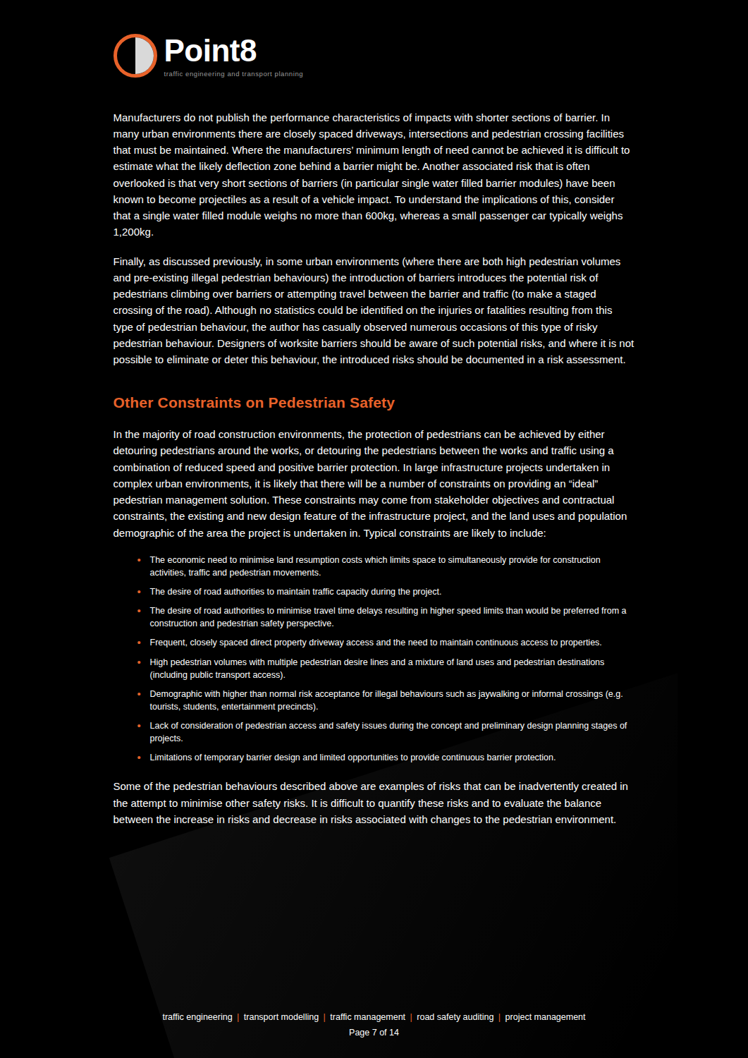Point8
traffic engineering and transport planning
Manufacturers do not publish the performance characteristics of impacts with shorter sections of barrier. In many urban environments there are closely spaced driveways, intersections and pedestrian crossing facilities that must be maintained. Where the manufacturers’ minimum length of need cannot be achieved it is difficult to estimate what the likely deflection zone behind a barrier might be. Another associated risk that is often overlooked is that very short sections of barriers (in particular single water filled barrier modules) have been known to become projectiles as a result of a vehicle impact. To understand the implications of this, consider that a single water filled module weighs no more than 600kg, whereas a small passenger car typically weighs 1,200kg.
Finally, as discussed previously, in some urban environments (where there are both high pedestrian volumes and pre-existing illegal pedestrian behaviours) the introduction of barriers introduces the potential risk of pedestrians climbing over barriers or attempting travel between the barrier and traffic (to make a staged crossing of the road). Although no statistics could be identified on the injuries or fatalities resulting from this type of pedestrian behaviour, the author has casually observed numerous occasions of this type of risky pedestrian behaviour. Designers of worksite barriers should be aware of such potential risks, and where it is not possible to eliminate or deter this behaviour, the introduced risks should be documented in a risk assessment.
Other Constraints on Pedestrian Safety
In the majority of road construction environments, the protection of pedestrians can be achieved by either detouring pedestrians around the works, or detouring the pedestrians between the works and traffic using a combination of reduced speed and positive barrier protection. In large infrastructure projects undertaken in complex urban environments, it is likely that there will be a number of constraints on providing an “ideal” pedestrian management solution. These constraints may come from stakeholder objectives and contractual constraints, the existing and new design feature of the infrastructure project, and the land uses and population demographic of the area the project is undertaken in. Typical constraints are likely to include:
The economic need to minimise land resumption costs which limits space to simultaneously provide for construction activities, traffic and pedestrian movements.
The desire of road authorities to maintain traffic capacity during the project.
The desire of road authorities to minimise travel time delays resulting in higher speed limits than would be preferred from a construction and pedestrian safety perspective.
Frequent, closely spaced direct property driveway access and the need to maintain continuous access to properties.
High pedestrian volumes with multiple pedestrian desire lines and a mixture of land uses and pedestrian destinations (including public transport access).
Demographic with higher than normal risk acceptance for illegal behaviours such as jaywalking or informal crossings (e.g. tourists, students, entertainment precincts).
Lack of consideration of pedestrian access and safety issues during the concept and preliminary design planning stages of projects.
Limitations of temporary barrier design and limited opportunities to provide continuous barrier protection.
Some of the pedestrian behaviours described above are examples of risks that can be inadvertently created in the attempt to minimise other safety risks. It is difficult to quantify these risks and to evaluate the balance between the increase in risks and decrease in risks associated with changes to the pedestrian environment.
traffic engineering | transport modelling | traffic management | road safety auditing | project management Page 7 of 14